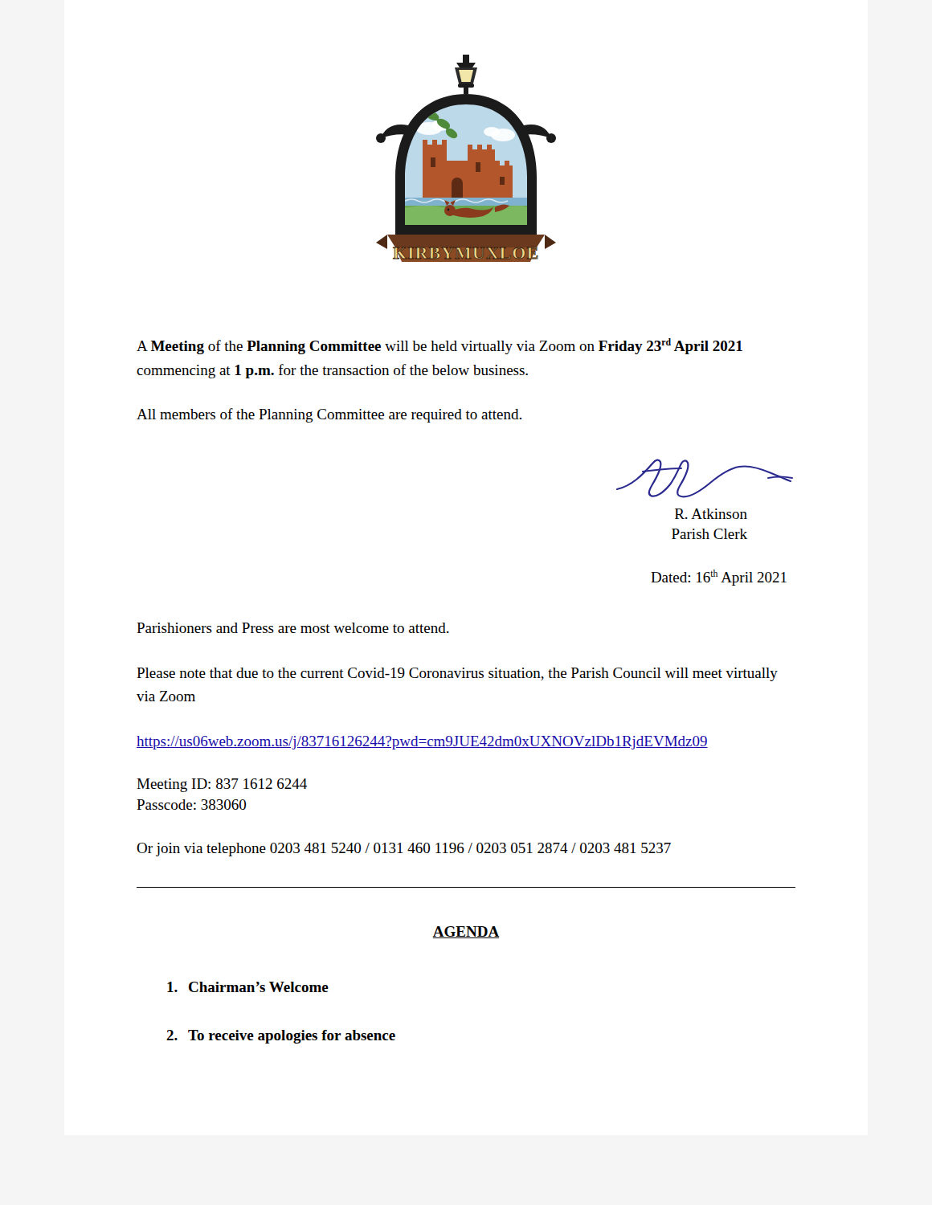Kirby Muxloe crest: a lamp above an arch framing the castle and a reclining fox, with a banner reading KIRBY MUXLOE KIRBYMUXLOE
A Meeting of the Planning Committee will be held virtually via Zoom on Friday 23rd April 2021 commencing at 1 p.m. for the transaction of the below business.
All members of the Planning Committee are required to attend.
R. Atkinson
Parish Clerk
Dated: 16th April 2021
Parishioners and Press are most welcome to attend.
Please note that due to the current Covid-19 Coronavirus situation, the Parish Council will meet virtually via Zoom
https://us06web.zoom.us/j/83716126244?pwd=cm9JUE42dm0xUXNOVzlDb1RjdEVMdz09
Meeting ID: 837 1612 6244
Passcode: 383060
Or join via telephone 0203 481 5240 / 0131 460 1196 / 0203 051 2874 / 0203 481 5237
AGENDA
Chairman’s Welcome
To receive apologies for absence